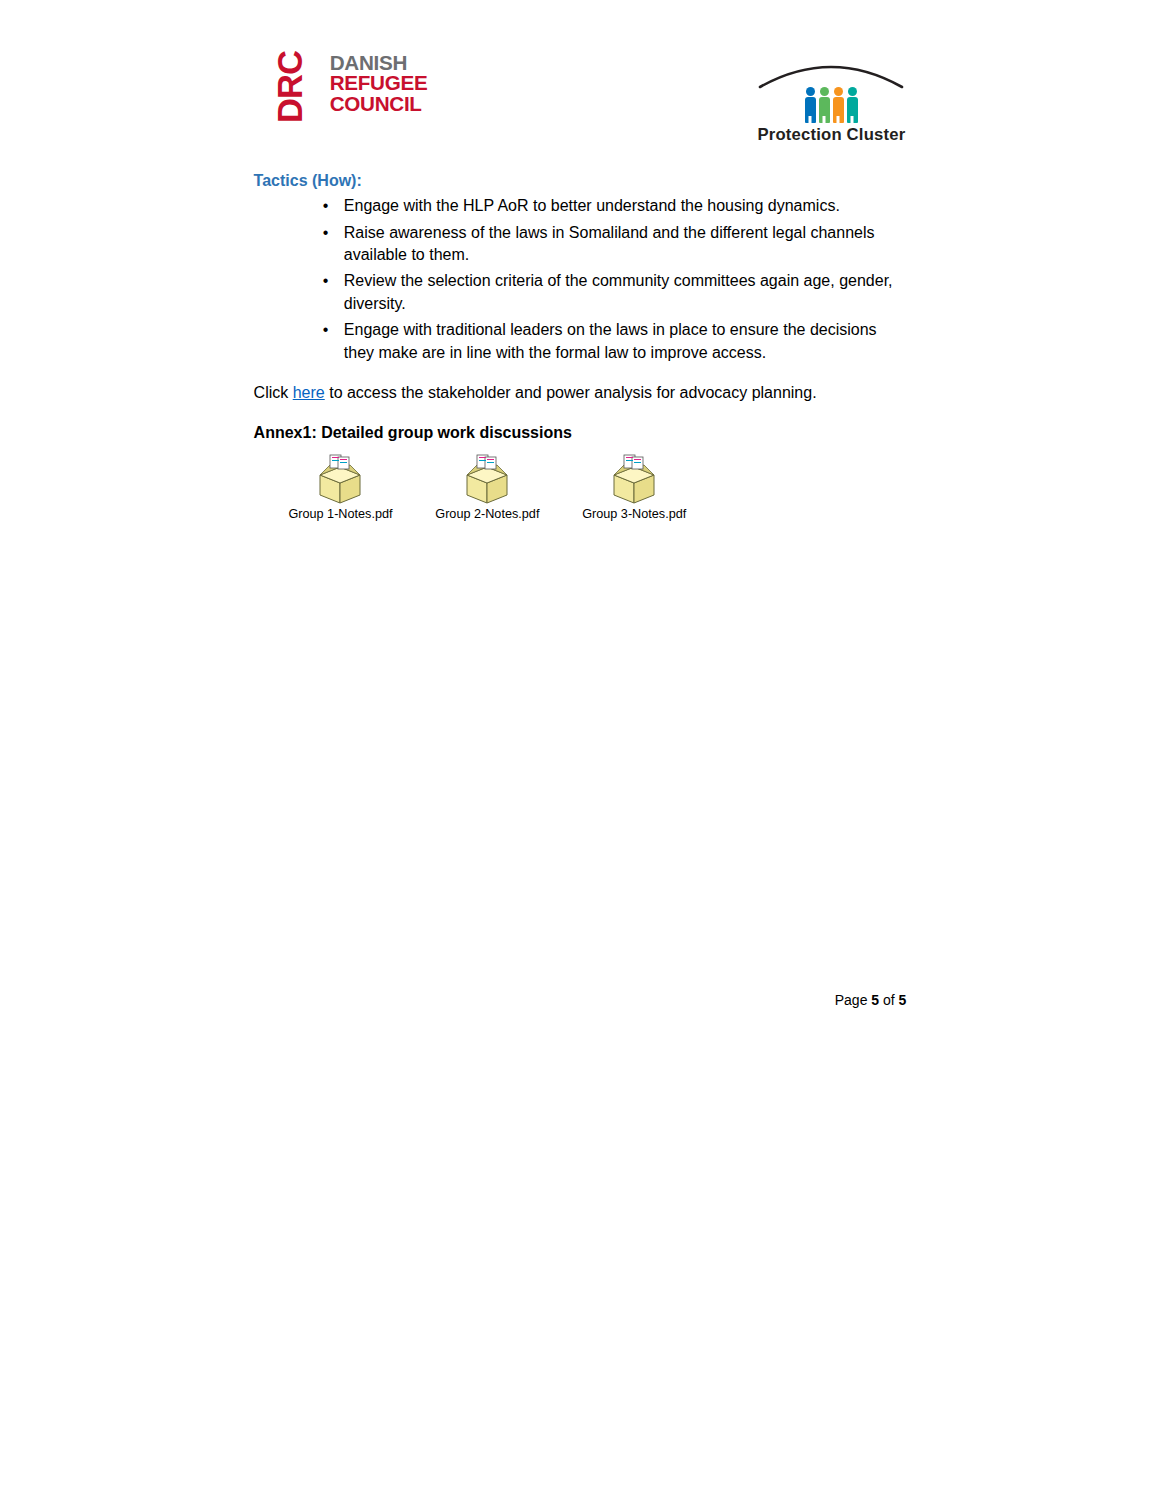DRC
DANISH
REFUGEE
COUNCIL
Protection Cluster
Tactics (How):
Engage with the HLP AoR to better understand the housing dynamics.
Raise awareness of the laws in Somaliland and the different legal channels available to them.
Review the selection criteria of the community committees again age, gender, diversity.
Engage with traditional leaders on the laws in place to ensure the decisions they make are in line with the formal law to improve access.
Click here to access the stakeholder and power analysis for advocacy planning.
Annex1: Detailed group work discussions
Group 1-Notes.pdf
Group 2-Notes.pdf
Group 3-Notes.pdf
Page 5 of 5